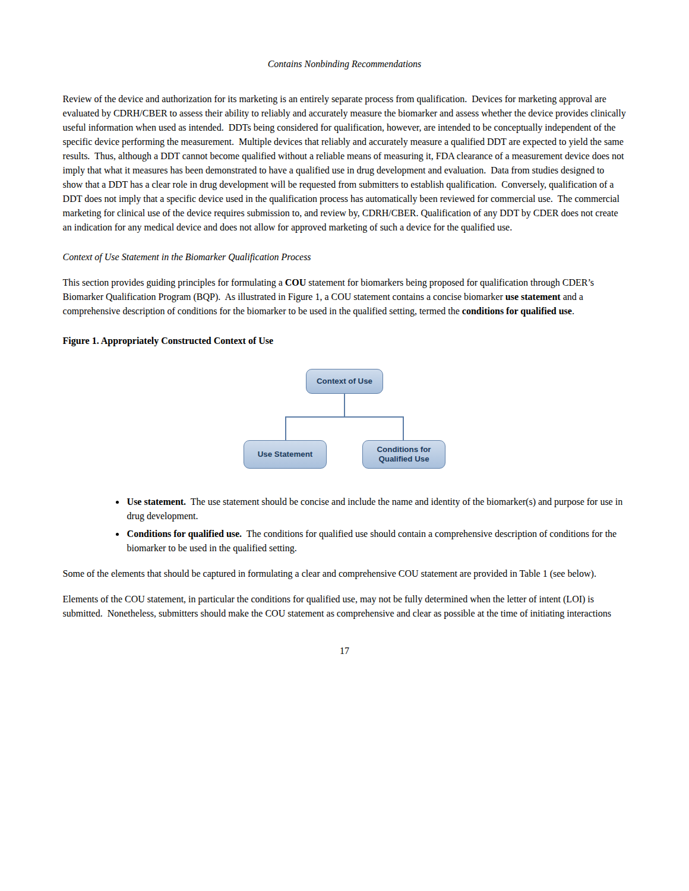Contains Nonbinding Recommendations
Review of the device and authorization for its marketing is an entirely separate process from qualification. Devices for marketing approval are evaluated by CDRH/CBER to assess their ability to reliably and accurately measure the biomarker and assess whether the device provides clinically useful information when used as intended. DDTs being considered for qualification, however, are intended to be conceptually independent of the specific device performing the measurement. Multiple devices that reliably and accurately measure a qualified DDT are expected to yield the same results. Thus, although a DDT cannot become qualified without a reliable means of measuring it, FDA clearance of a measurement device does not imply that what it measures has been demonstrated to have a qualified use in drug development and evaluation. Data from studies designed to show that a DDT has a clear role in drug development will be requested from submitters to establish qualification. Conversely, qualification of a DDT does not imply that a specific device used in the qualification process has automatically been reviewed for commercial use. The commercial marketing for clinical use of the device requires submission to, and review by, CDRH/CBER. Qualification of any DDT by CDER does not create an indication for any medical device and does not allow for approved marketing of such a device for the qualified use.
Context of Use Statement in the Biomarker Qualification Process
This section provides guiding principles for formulating a COU statement for biomarkers being proposed for qualification through CDER’s Biomarker Qualification Program (BQP). As illustrated in Figure 1, a COU statement contains a concise biomarker use statement and a comprehensive description of conditions for the biomarker to be used in the qualified setting, termed the conditions for qualified use.
Figure 1. Appropriately Constructed Context of Use
Context of Use
Use Statement
Conditions for
Qualified Use
Use statement. The use statement should be concise and include the name and identity of the biomarker(s) and purpose for use in drug development.
Conditions for qualified use. The conditions for qualified use should contain a comprehensive description of conditions for the biomarker to be used in the qualified setting.
Some of the elements that should be captured in formulating a clear and comprehensive COU statement are provided in Table 1 (see below).
Elements of the COU statement, in particular the conditions for qualified use, may not be fully determined when the letter of intent (LOI) is submitted. Nonetheless, submitters should make the COU statement as comprehensive and clear as possible at the time of initiating interactions
17